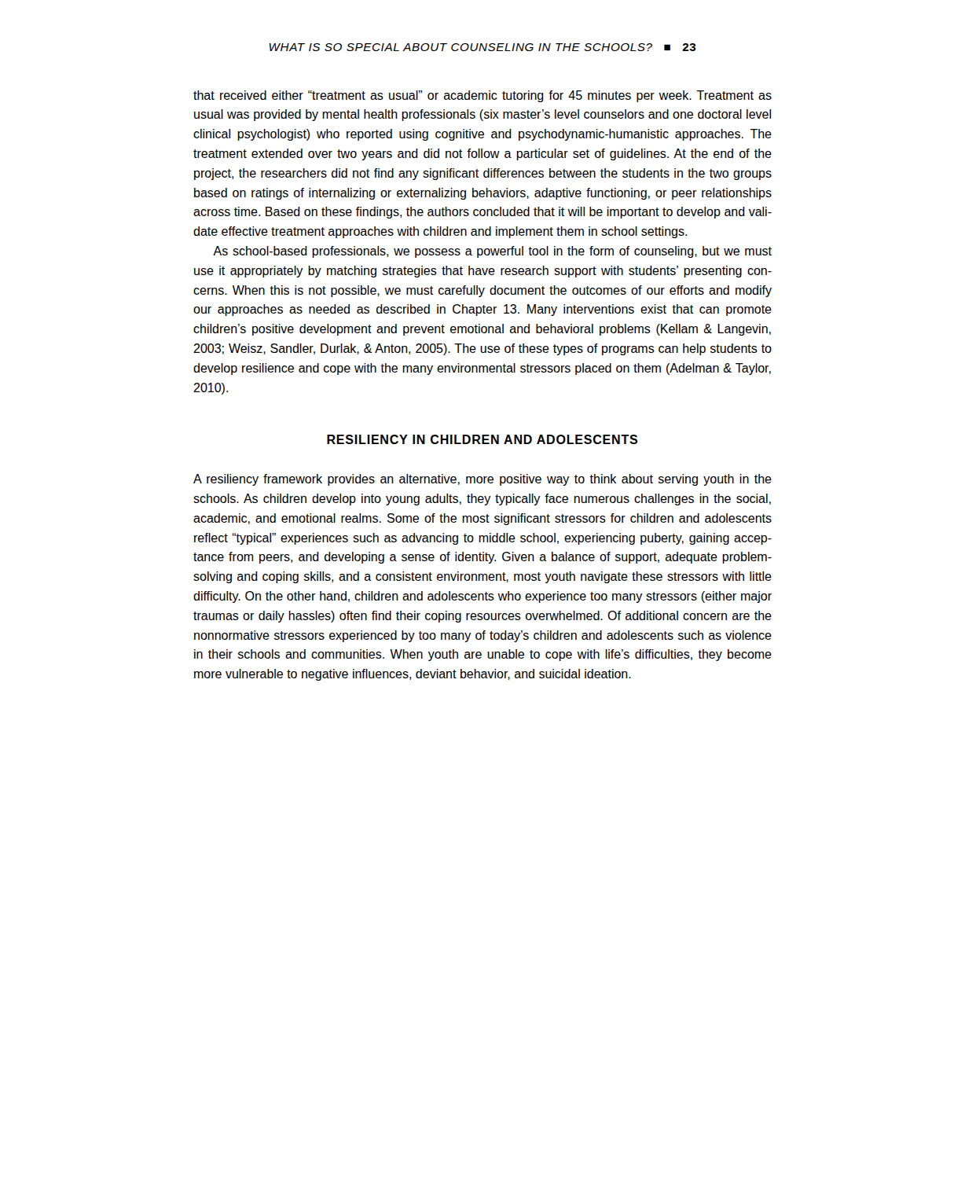WHAT IS SO SPECIAL ABOUT COUNSELING IN THE SCHOOLS? ■ 23
that received either “treatment as usual” or academic tutoring for 45 minutes per week. Treatment as usual was provided by mental health professionals (six master’s level counselors and one doctoral level clinical psychologist) who reported using cognitive and psychodynamic-humanistic approaches. The treatment extended over two years and did not follow a particular set of guidelines. At the end of the project, the researchers did not find any significant differences between the students in the two groups based on ratings of internalizing or externalizing behaviors, adaptive functioning, or peer relationships across time. Based on these findings, the authors concluded that it will be important to develop and validate effective treatment approaches with children and implement them in school settings.
As school-based professionals, we possess a powerful tool in the form of counseling, but we must use it appropriately by matching strategies that have research support with students’ presenting concerns. When this is not possible, we must carefully document the outcomes of our efforts and modify our approaches as needed as described in Chapter 13. Many interventions exist that can promote children’s positive development and prevent emotional and behavioral problems (Kellam & Langevin, 2003; Weisz, Sandler, Durlak, & Anton, 2005). The use of these types of programs can help students to develop resilience and cope with the many environmental stressors placed on them (Adelman & Taylor, 2010).
Resiliency in Children and Adolescents
A resiliency framework provides an alternative, more positive way to think about serving youth in the schools. As children develop into young adults, they typically face numerous challenges in the social, academic, and emotional realms. Some of the most significant stressors for children and adolescents reflect “typical” experiences such as advancing to middle school, experiencing puberty, gaining acceptance from peers, and developing a sense of identity. Given a balance of support, adequate problem-solving and coping skills, and a consistent environment, most youth navigate these stressors with little difficulty. On the other hand, children and adolescents who experience too many stressors (either major traumas or daily hassles) often find their coping resources overwhelmed. Of additional concern are the nonnormative stressors experienced by too many of today’s children and adolescents such as violence in their schools and communities. When youth are unable to cope with life’s difficulties, they become more vulnerable to negative influences, deviant behavior, and suicidal ideation.